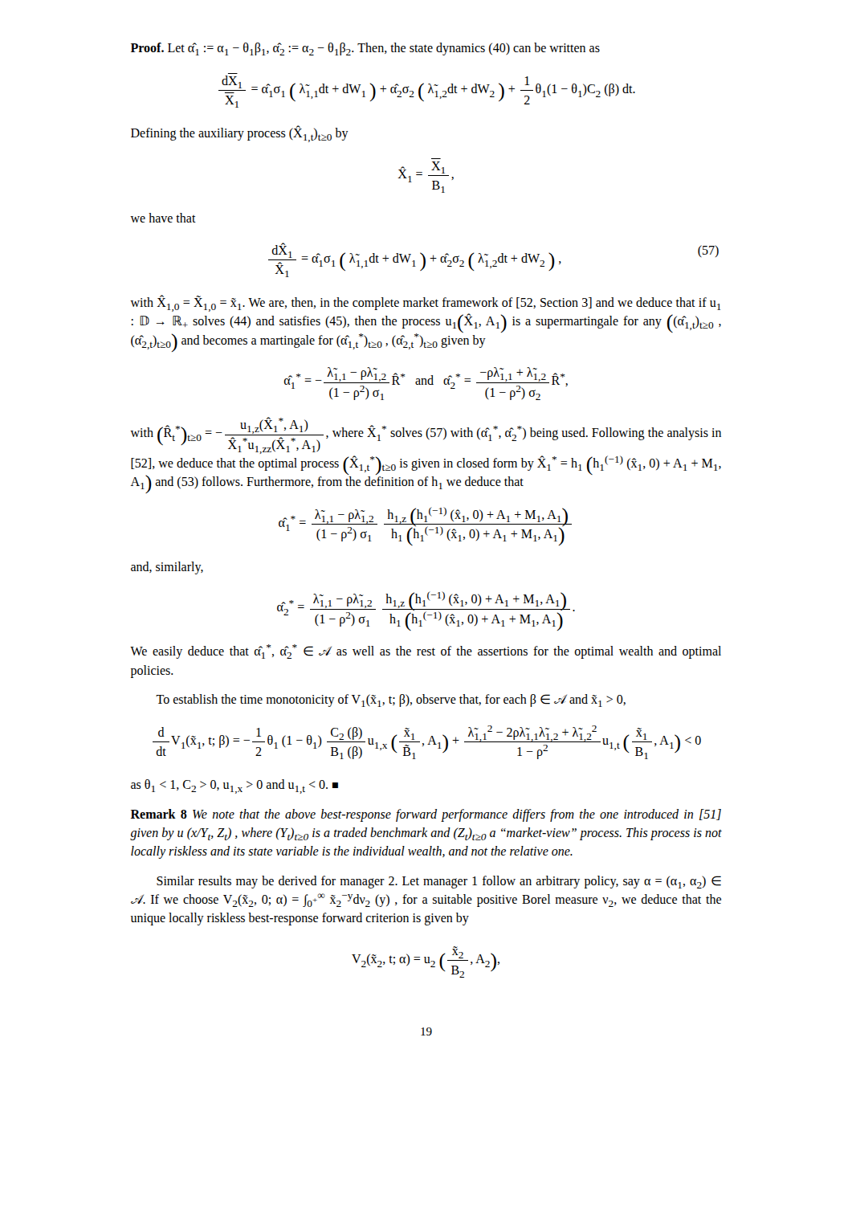Proof. Let α̂1 := α1 − θ1β1, α̂2 := α2 − θ1β2. Then, the state dynamics (40) can be written as
dX1 X1 = α̂1σ1 ( λ̃1,1dt + dW1 ) + α̂2σ2 ( λ̃1,2dt + dW2 ) + 12θ1(1 − θ1)C2 (β) dt.
Defining the auxiliary process (X̂1,t)t≥0 by
X̂1 = X1 B1,
we have that
(57) dX̂1 X̂1 = α̂1σ1 ( λ̃1,1dt + dW1 ) + α̂2σ2 ( λ̃1,2dt + dW2 ) ,
with X̂1,0 = X̃1,0 = x̃1. We are, then, in the complete market framework of [52, Section 3] and we deduce that if u1 : 𝔻 → ℝ+ solves (44) and satisfies (45), then the process u1(X̂1, A1) is a supermartingale for any ((α̂1,t)t≥0 , (α̂2,t)t≥0) and becomes a martingale for (α̂1,t*)t≥0 , (α̂2,t*)t≥0 given by
α̂1* = −λ̃1,1 − ρλ̃1,2(1 − ρ2) σ1 R̂* and α̂2* = −ρλ̃1,1 + λ̃1,2(1 − ρ2) σ2 R̂*,
with (R̂t*)t≥0 = −u1,z(X̂1*, A1) X̂1*u1,zz(X̂1*, A1), where X̂1* solves (57) with (α̂1*, α̂2*) being used. Following the analysis in [52], we deduce that the optimal process (X̂1,t*)t≥0 is given in closed form by X̂1* = h1 (h1(−1) (x̂1, 0) + A1 + M1, A1) and (53) follows. Furthermore, from the definition of h1 we deduce that
α̂1* = λ̃1,1 − ρλ̃1,2(1 − ρ2) σ1 h1,z (h1(−1) (x̂1, 0) + A1 + M1, A1) h1 (h1(−1) (x̂1, 0) + A1 + M1, A1)
and, similarly,
α̂2* = λ̃1,1 − ρλ̃1,2(1 − ρ2) σ1 h1,z (h1(−1) (x̂1, 0) + A1 + M1, A1) h1 (h1(−1) (x̂1, 0) + A1 + M1, A1).
We easily deduce that α̂1*, α̂2* ∈ 𝒜 as well as the rest of the assertions for the optimal wealth and optimal policies.
To establish the time monotonicity of V1(x̃1, t; β), observe that, for each β ∈ 𝒜 and x̃1 > 0,
ddt V1(x̃1, t; β) = −12θ1 (1 − θ1) C2 (β) B1 (β) u1,x (x̃1 B̃1, A1) + λ̃1,12 − 2ρλ̃1,1λ̃1,2 + λ̃1,221 − ρ2u1,t (x̃1 B1, A1) < 0
as θ1 < 1, C2 > 0, u1,x > 0 and u1,t < 0. ■
Remark 8 We note that the above best-response forward performance differs from the one introduced in [51] given by u (x/Yt, Zt) , where (Yt)t≥0 is a traded benchmark and (Zt)t≥0 a “market-view” process. This process is not locally riskless and its state variable is the individual wealth, and not the relative one.
Similar results may be derived for manager 2. Let manager 1 follow an arbitrary policy, say α = (α1, α2) ∈ 𝒜. If we choose V2(x̃2, 0; α) = ∫0+∞ x̃2−ydν2 (y) , for a suitable positive Borel measure ν2, we deduce that the unique locally riskless best-response forward criterion is given by
V2(x̃2, t; α) = u2 (x̃2 B2, A2),
19